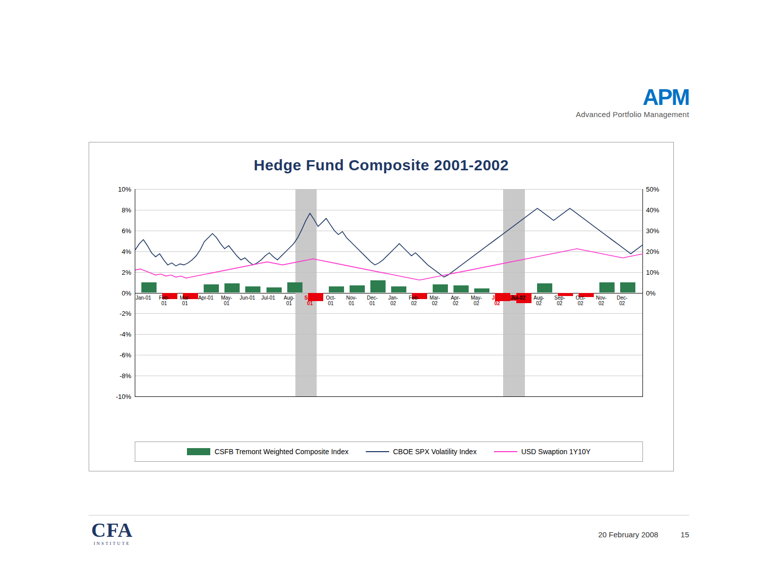APM
Advanced Portfolio Management
Hedge Fund Composite 2001-2002
10%
8%
6%
4%
2%
0%
-2%
-4%
-6%
-8%
-10%
50%
40%
30%
20%
10%
0%
Jan-01
Feb-
01
Mar-
01
Apr-01
May-
01
Jun-01
Jul-01
Aug-
01
Sep-
01
Oct-
01
Nov-
01
Dec-
01
Jan-
02
Feb-
02
Mar-
02
Apr-
02
May-
02
Jun-
02
Jul-02
Aug-
02
Sep-
02
Oct-
02
Nov-
02
Dec-
02
CSFB Tremont Weighted Composite Index
CBOE SPX Volatility Index
USD Swaption 1Y10Y
CFA
INSTITUTE
20 February 2008 15